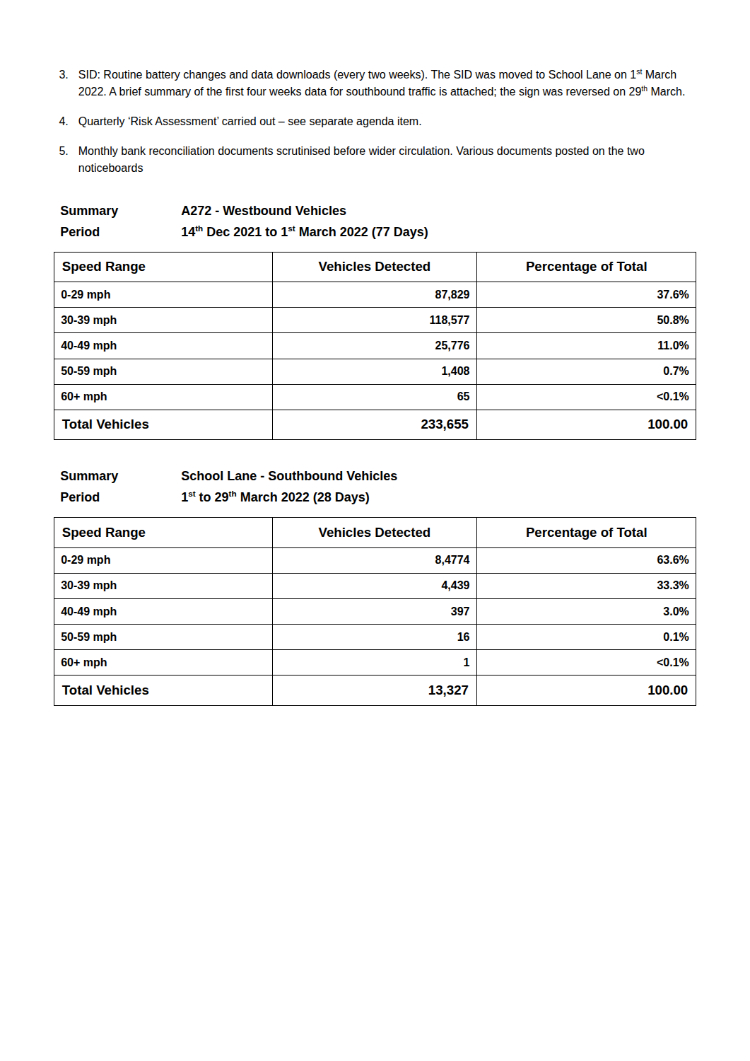SID: Routine battery changes and data downloads (every two weeks). The SID was moved to School Lane on 1st March 2022. A brief summary of the first four weeks data for southbound traffic is attached; the sign was reversed on 29th March.
Quarterly ‘Risk Assessment’ carried out – see separate agenda item.
Monthly bank reconciliation documents scrutinised before wider circulation. Various documents posted on the two noticeboards
Summary A272 - Westbound Vehicles
Period 14th Dec 2021 to 1st March 2022 (77 Days)
| Speed Range | Vehicles Detected | Percentage of Total |
| --- | --- | --- |
| 0-29 mph | 87,829 | 37.6% |
| 30-39 mph | 118,577 | 50.8% |
| 40-49 mph | 25,776 | 11.0% |
| 50-59 mph | 1,408 | 0.7% |
| 60+ mph | 65 | <0.1% |
| Total Vehicles | 233,655 | 100.00 |
Summary School Lane - Southbound Vehicles
Period 1st to 29th March 2022 (28 Days)
| Speed Range | Vehicles Detected | Percentage of Total |
| --- | --- | --- |
| 0-29 mph | 8,4774 | 63.6% |
| 30-39 mph | 4,439 | 33.3% |
| 40-49 mph | 397 | 3.0% |
| 50-59 mph | 16 | 0.1% |
| 60+ mph | 1 | <0.1% |
| Total Vehicles | 13,327 | 100.00 |